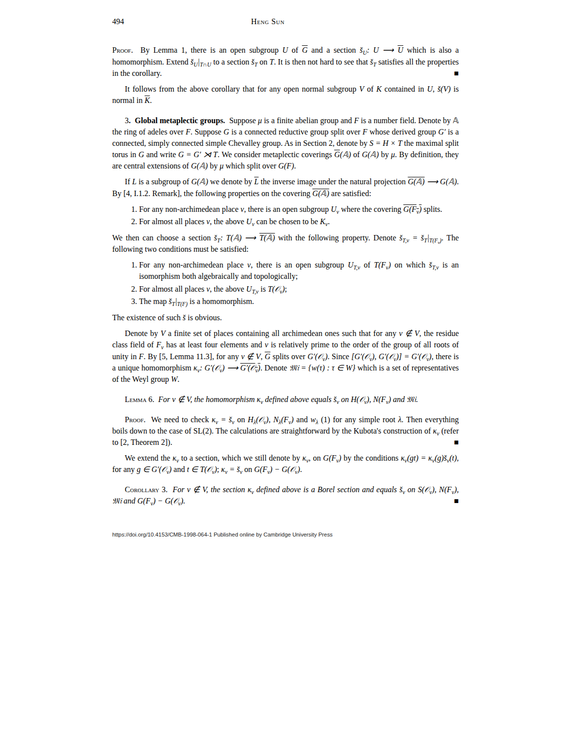494 Heng Sun
Proof. By Lemma 1, there is an open subgroup U of G and a section s̆U: U ⟶ U which is also a homomorphism. Extend s̆U|T∩U to a section s̆T on T. It is then not hard to see that s̆T satisfies all the properties in the corollary.■
It follows from the above corollary that for any open normal subgroup V of K contained in U, s̆(V) is normal in K.
3. Global metaplectic groups. Suppose μ is a finite abelian group and F is a number field. Denote by 𝔸 the ring of adeles over F. Suppose G is a connected reductive group split over F whose derived group G′ is a connected, simply connected simple Chevalley group. As in Section 2, denote by S = H × T the maximal split torus in G and write G = G′ ⋊ T. We consider metaplectic coverings G(𝔸) of G(𝔸) by μ. By definition, they are central extensions of G(𝔸) by μ which split over G(F).
If L is a subgroup of G(𝔸) we denote by L the inverse image under the natural projection G(𝔸) ⟶ G(𝔸). By [4, I.1.2. Remark], the following properties on the covering G(𝔸) are satisfied:
For any non-archimedean place v, there is an open subgroup Uv where the covering G(Fv) splits.
For almost all places v, the above Uv can be chosen to be Kv.
We then can choose a section s̆T: T(𝔸) ⟶ T(𝔸) with the following property. Denote s̆T,v = s̆T|T(Fv). The following two conditions must be satisfied:
For any non-archimedean place v, there is an open subgroup UT,v of T(Fv) on which s̆T,v is an isomorphism both algebraically and topologically;
For almost all places v, the above UT,v is T(𝒪v);
The map s̆T|T(F) is a homomorphism.
The existence of such s̆ is obvious.
Denote by V a finite set of places containing all archimedean ones such that for any v ∉ V, the residue class field of Fv has at least four elements and v is relatively prime to the order of the group of all roots of unity in F. By [5, Lemma 11.3], for any v ∉ V, G splits over G′(𝒪v). Since [G′(𝒪v), G′(𝒪v)] = G′(𝒪v), there is a unique homomorphism κv: G′(𝒪v) ⟶ G′(𝒪v). Denote 𝔐𝔦 = {w(τ) : τ ∈ W} which is a set of representatives of the Weyl group W.
Lemma 6. For v ∉ V, the homomorphism κv defined above equals s̆v on H(𝒪v), N(Fv) and 𝔐𝔦.
Proof. We need to check κv = s̆v on Hλ(𝒪v), Nλ(Fv) and wλ (1) for any simple root λ. Then everything boils down to the case of SL(2). The calculations are straightforward by the Kubota's construction of κv (refer to [2, Theorem 2]).■
We extend the κv to a section, which we still denote by κv, on G(Fv) by the conditions κv(gt) = κv(g)s̆v(t), for any g ∈ G′(𝒪v) and t ∈ T(𝒪v); κv = s̆v on G(Fv) − G(𝒪v).
Corollary 3. For v ∉ V, the section κv defined above is a Borel section and equals s̆v on S(𝒪v), N(Fv), 𝔐𝔦 and G(Fv) − G(𝒪v).■
https://doi.org/10.4153/CMB-1998-064-1 Published online by Cambridge University Press